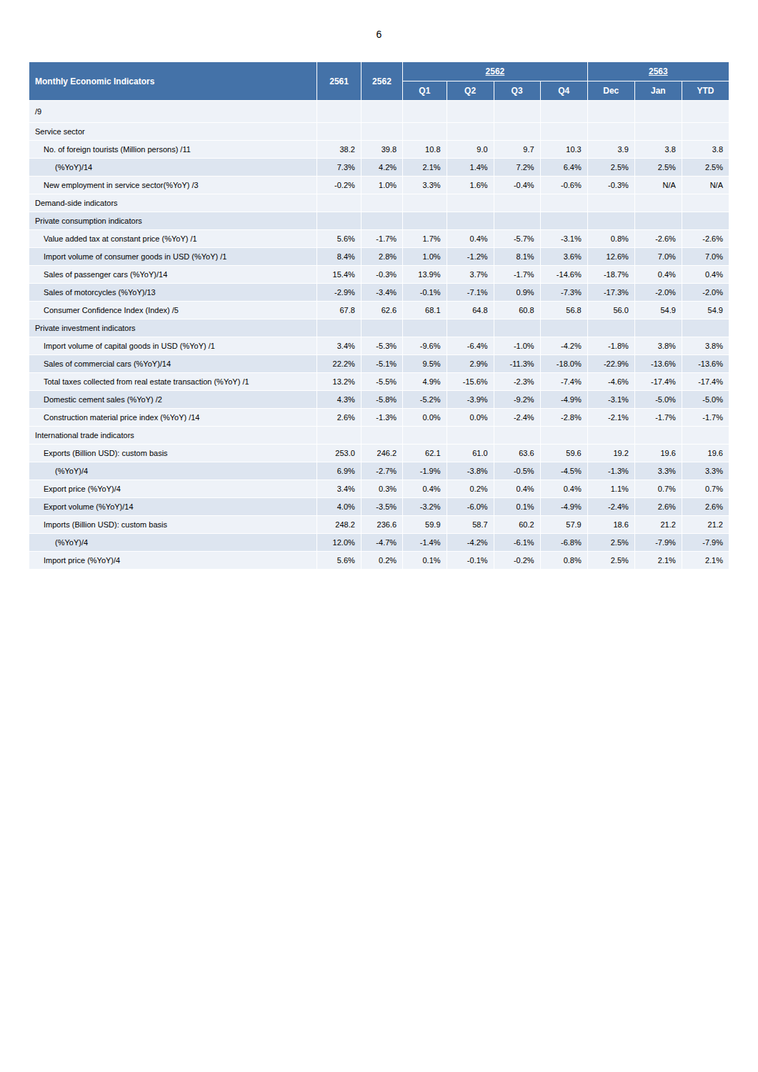6
| Monthly Economic Indicators | 2561 | 2562 | 2562 | 2563 |
| --- | --- | --- | --- | --- |
| Q1 | Q2 | Q3 | Q4 | Dec | Jan | YTD |
| /9 | | | | | | | | | |
| Service sector | | | | | | | | | |
| No. of foreign tourists (Million persons) /11 | 38.2 | 39.8 | 10.8 | 9.0 | 9.7 | 10.3 | 3.9 | 3.8 | 3.8 |
| (%YoY)/14 | 7.3% | 4.2% | 2.1% | 1.4% | 7.2% | 6.4% | 2.5% | 2.5% | 2.5% |
| New employment in service sector(%YoY) /3 | -0.2% | 1.0% | 3.3% | 1.6% | -0.4% | -0.6% | -0.3% | N/A | N/A |
| Demand-side indicators | | | | | | | | | |
| Private consumption indicators | | | | | | | | | |
| Value added tax at constant price (%YoY) /1 | 5.6% | -1.7% | 1.7% | 0.4% | -5.7% | -3.1% | 0.8% | -2.6% | -2.6% |
| Import volume of consumer goods in USD (%YoY) /1 | 8.4% | 2.8% | 1.0% | -1.2% | 8.1% | 3.6% | 12.6% | 7.0% | 7.0% |
| Sales of passenger cars (%YoY)/14 | 15.4% | -0.3% | 13.9% | 3.7% | -1.7% | -14.6% | -18.7% | 0.4% | 0.4% |
| Sales of motorcycles (%YoY)/13 | -2.9% | -3.4% | -0.1% | -7.1% | 0.9% | -7.3% | -17.3% | -2.0% | -2.0% |
| Consumer Confidence Index (Index) /5 | 67.8 | 62.6 | 68.1 | 64.8 | 60.8 | 56.8 | 56.0 | 54.9 | 54.9 |
| Private investment indicators | | | | | | | | | |
| Import volume of capital goods in USD (%YoY) /1 | 3.4% | -5.3% | -9.6% | -6.4% | -1.0% | -4.2% | -1.8% | 3.8% | 3.8% |
| Sales of commercial cars (%YoY)/14 | 22.2% | -5.1% | 9.5% | 2.9% | -11.3% | -18.0% | -22.9% | -13.6% | -13.6% |
| Total taxes collected from real estate transaction (%YoY) /1 | 13.2% | -5.5% | 4.9% | -15.6% | -2.3% | -7.4% | -4.6% | -17.4% | -17.4% |
| Domestic cement sales (%YoY) /2 | 4.3% | -5.8% | -5.2% | -3.9% | -9.2% | -4.9% | -3.1% | -5.0% | -5.0% |
| Construction material price index (%YoY) /14 | 2.6% | -1.3% | 0.0% | 0.0% | -2.4% | -2.8% | -2.1% | -1.7% | -1.7% |
| International trade indicators | | | | | | | | | |
| Exports (Billion USD): custom basis | 253.0 | 246.2 | 62.1 | 61.0 | 63.6 | 59.6 | 19.2 | 19.6 | 19.6 |
| (%YoY)/4 | 6.9% | -2.7% | -1.9% | -3.8% | -0.5% | -4.5% | -1.3% | 3.3% | 3.3% |
| Export price (%YoY)/4 | 3.4% | 0.3% | 0.4% | 0.2% | 0.4% | 0.4% | 1.1% | 0.7% | 0.7% |
| Export volume (%YoY)/14 | 4.0% | -3.5% | -3.2% | -6.0% | 0.1% | -4.9% | -2.4% | 2.6% | 2.6% |
| Imports (Billion USD): custom basis | 248.2 | 236.6 | 59.9 | 58.7 | 60.2 | 57.9 | 18.6 | 21.2 | 21.2 |
| (%YoY)/4 | 12.0% | -4.7% | -1.4% | -4.2% | -6.1% | -6.8% | 2.5% | -7.9% | -7.9% |
| Import price (%YoY)/4 | 5.6% | 0.2% | 0.1% | -0.1% | -0.2% | 0.8% | 2.5% | 2.1% | 2.1% |